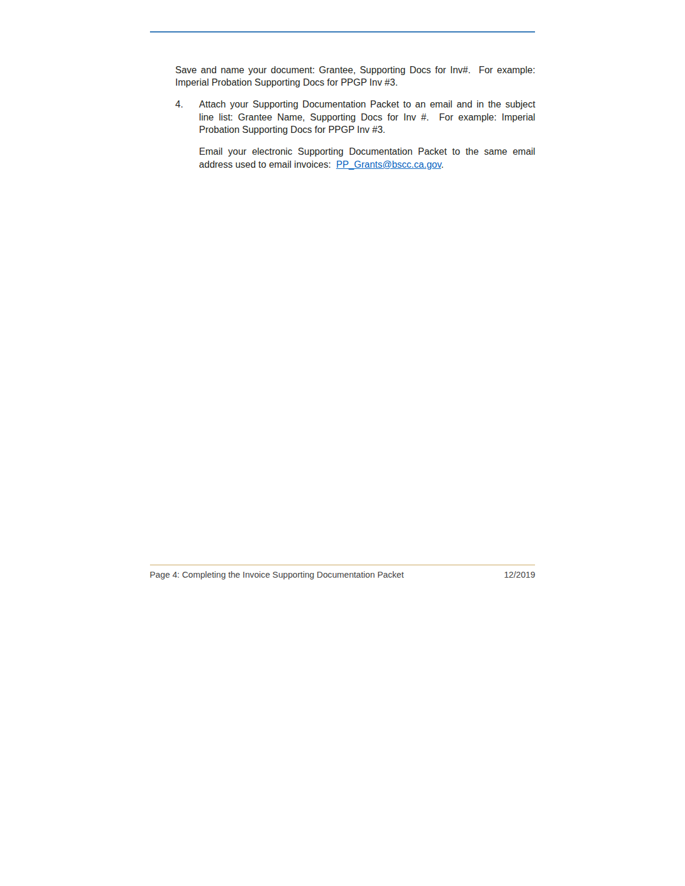Save and name your document: Grantee, Supporting Docs for Inv#. For example: Imperial Probation Supporting Docs for PPGP Inv #3.
4.
Attach your Supporting Documentation Packet to an email and in the subject line list: Grantee Name, Supporting Docs for Inv #. For example: Imperial Probation Supporting Docs for PPGP Inv #3.
Email your electronic Supporting Documentation Packet to the same email address used to email invoices: PP_Grants@bscc.ca.gov.
Page 4: Completing the Invoice Supporting Documentation Packet 12/2019